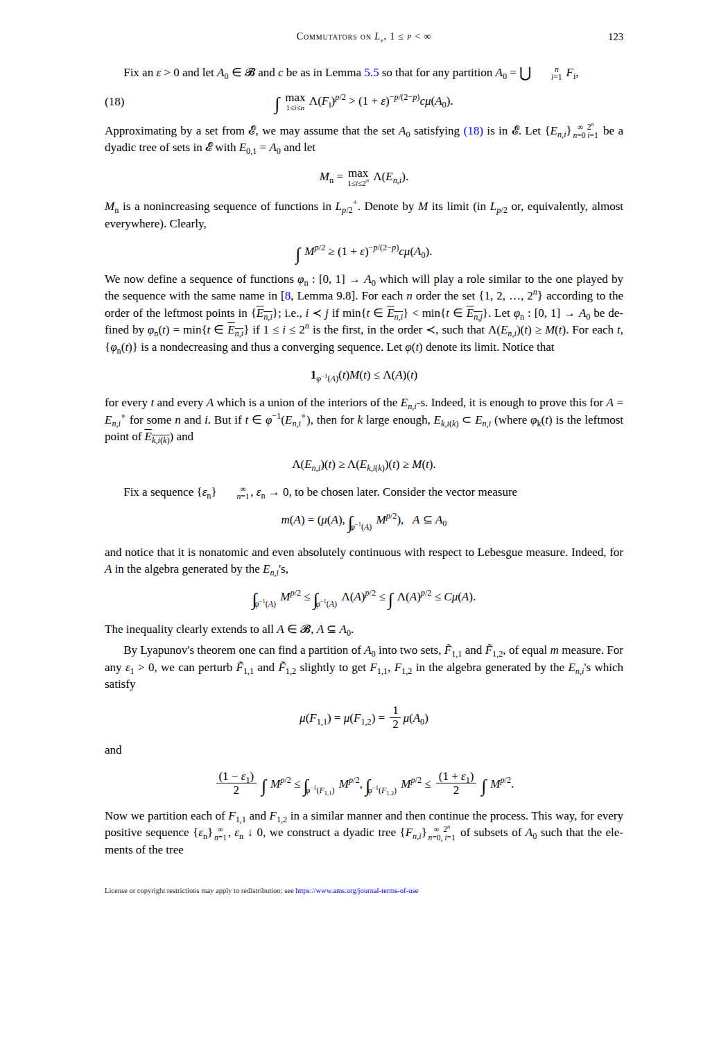Commutators on Lp, 1 ≤ p < ∞ 123
Fix an ε > 0 and let A0 ∈ 𝓑 and c be as in Lemma 5.5 so that for any partition A0 = ⋃ni=1 Fi,
(18) ∫ max 1≤i≤n Λ(Fi)p/2 > (1 + ε)−p/(2−p)cμ(A0).
Approximating by a set from 𝓔, we may assume that the set A0 satisfying (18) is in 𝓔. Let {En,i}∞ 2n n=0 i=1 be a dyadic tree of sets in 𝓔 with E0,1 = A0 and let
Mn = max 1≤i≤2n Λ(En,i).
Mn is a nonincreasing sequence of functions in Lp/2+. Denote by M its limit (in Lp/2 or, equivalently, almost everywhere). Clearly,
∫ Mp/2 ≥ (1 + ε)−p/(2−p)cμ(A0).
We now define a sequence of functions φn : [0, 1] → A0 which will play a role similar to the one played by the sequence with the same name in [8, Lemma 9.8]. For each n order the set {1, 2, …, 2n} according to the order of the leftmost points in {En,i}; i.e., i ≺ j if min{t ∈ En,i} < min{t ∈ En,j}. Let φn : [0, 1] → A0 be defined by φn(t) = min{t ∈ En,i} if 1 ≤ i ≤ 2n is the first, in the order ≺, such that Λ(En,i)(t) ≥ M(t). For each t, {φn(t)} is a nondecreasing and thus a converging sequence. Let φ(t) denote its limit. Notice that
1φ−1(A)(t)M(t) ≤ Λ(A)(t)
for every t and every A which is a union of the interiors of the En,i-s. Indeed, it is enough to prove this for A = En,i∘ for some n and i. But if t ∈ φ−1(En,i∘), then for k large enough, Ek,i(k) ⊂ En,i (where φk(t) is the leftmost point of Ek,i(k)) and
Λ(En,i)(t) ≥ Λ(Ek,i(k))(t) ≥ M(t).
Fix a sequence {εn}∞n=1, εn → 0, to be chosen later. Consider the vector measure
m(A) = (μ(A), ∫φ−1(A) Mp/2), A ⊆ A0
and notice that it is nonatomic and even absolutely continuous with respect to Lebesgue measure. Indeed, for A in the algebra generated by the En,i's,
∫φ−1(A) Mp/2 ≤ ∫φ−1(A) Λ(A)p/2 ≤ ∫ Λ(A)p/2 ≤ Cμ(A).
The inequality clearly extends to all A ∈ 𝓑, A ⊆ A0.
By Lyapunov's theorem one can find a partition of A0 into two sets, F̃1,1 and F̃1,2, of equal m measure. For any ε1 > 0, we can perturb F̃1,1 and F̃1,2 slightly to get F1,1, F1,2 in the algebra generated by the En,i's which satisfy
μ(F1,1) = μ(F1,2) = 12 μ(A0)
and
(1 − ε1) 2 ∫ Mp/2 ≤ ∫φ−1(F1,1) Mp/2, ∫φ−1(F1,2) Mp/2 ≤ (1 + ε1) 2 ∫ Mp/2.
Now we partition each of F1,1 and F1,2 in a similar manner and then continue the process. This way, for every positive sequence {εn}∞n=1, εn ↓ 0, we construct a dyadic tree {Fn,i}∞ 2n n=0, i=1 of subsets of A0 such that the elements of the tree
License or copyright restrictions may apply to redistribution; see https://www.ams.org/journal-terms-of-use